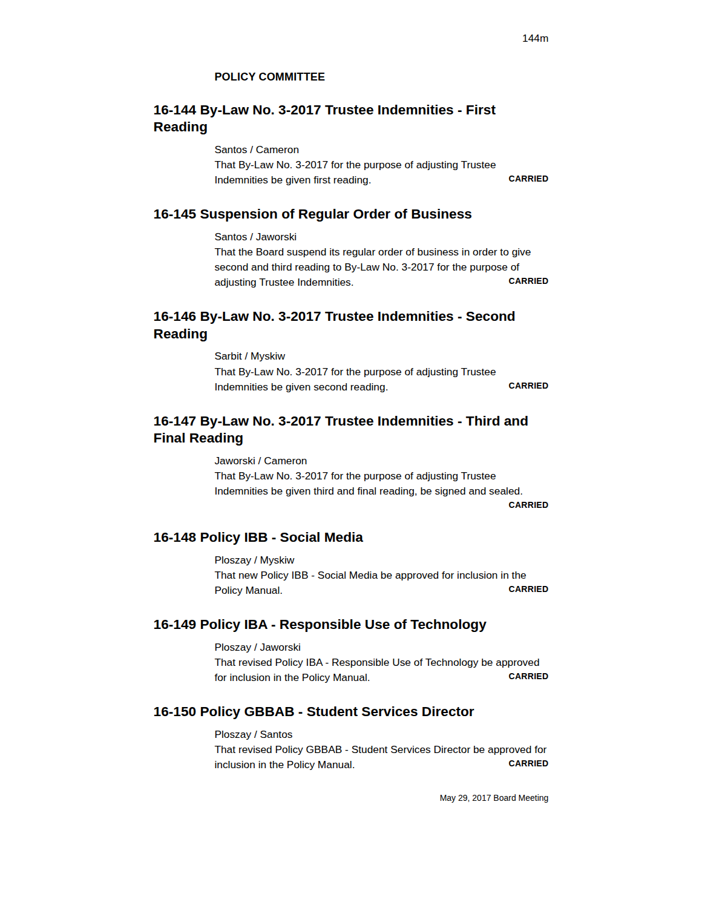144m
POLICY COMMITTEE
16-144 By-Law No. 3-2017 Trustee Indemnities - First Reading
Santos / Cameron
That By-Law No. 3-2017 for the purpose of adjusting Trustee Indemnities be given first reading. CARRIED
16-145 Suspension of Regular Order of Business
Santos / Jaworski
That the Board suspend its regular order of business in order to give second and third reading to By-Law No. 3-2017 for the purpose of adjusting Trustee Indemnities. CARRIED
16-146 By-Law No. 3-2017 Trustee Indemnities - Second Reading
Sarbit / Myskiw
That By-Law No. 3-2017 for the purpose of adjusting Trustee Indemnities be given second reading. CARRIED
16-147 By-Law No. 3-2017 Trustee Indemnities - Third and Final Reading
Jaworski / Cameron
That By-Law No. 3-2017 for the purpose of adjusting Trustee Indemnities be given third and final reading, be signed and sealed. CARRIED
16-148 Policy IBB - Social Media
Ploszay / Myskiw
That new Policy IBB - Social Media be approved for inclusion in the Policy Manual. CARRIED
16-149 Policy IBA - Responsible Use of Technology
Ploszay / Jaworski
That revised Policy IBA - Responsible Use of Technology be approved for inclusion in the Policy Manual. CARRIED
16-150 Policy GBBAB - Student Services Director
Ploszay / Santos
That revised Policy GBBAB - Student Services Director be approved for inclusion in the Policy Manual. CARRIED
May 29, 2017 Board Meeting